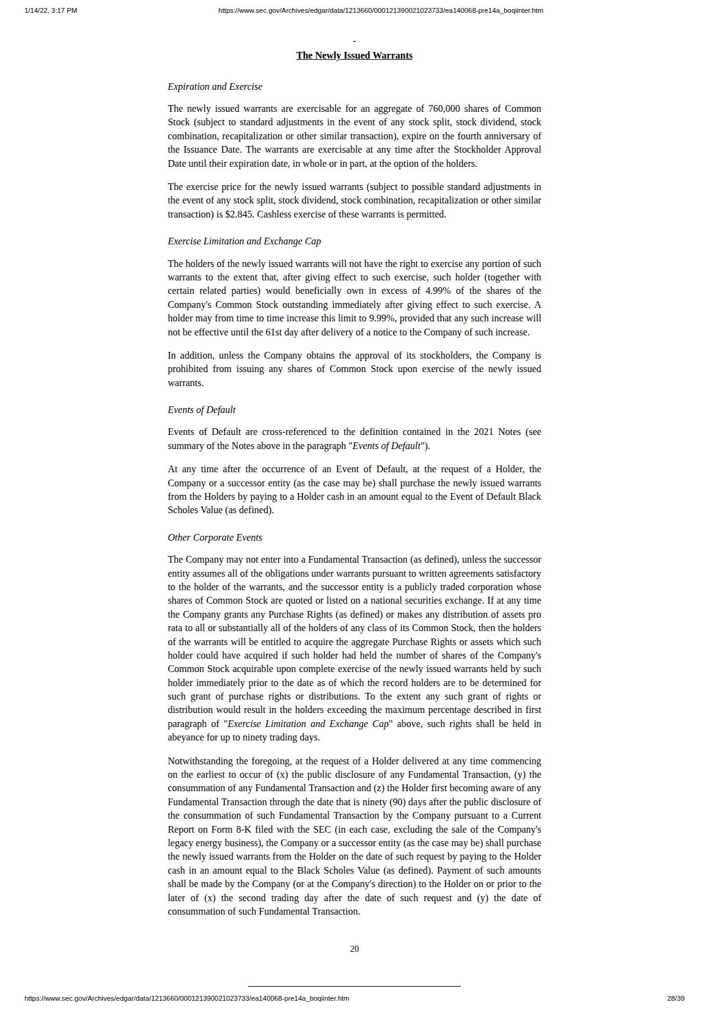1/14/22, 3:17 PM https://www.sec.gov/Archives/edgar/data/1213660/000121390021023733/ea140068-pre14a_boqiinter.htm
-
The Newly Issued Warrants
Expiration and Exercise
The newly issued warrants are exercisable for an aggregate of 760,000 shares of Common Stock (subject to standard adjustments in the event of any stock split, stock dividend, stock combination, recapitalization or other similar transaction), expire on the fourth anniversary of the Issuance Date. The warrants are exercisable at any time after the Stockholder Approval Date until their expiration date, in whole or in part, at the option of the holders.
The exercise price for the newly issued warrants (subject to possible standard adjustments in the event of any stock split, stock dividend, stock combination, recapitalization or other similar transaction) is $2.845. Cashless exercise of these warrants is permitted.
Exercise Limitation and Exchange Cap
The holders of the newly issued warrants will not have the right to exercise any portion of such warrants to the extent that, after giving effect to such exercise, such holder (together with certain related parties) would beneficially own in excess of 4.99% of the shares of the Company's Common Stock outstanding immediately after giving effect to such exercise. A holder may from time to time increase this limit to 9.99%, provided that any such increase will not be effective until the 61st day after delivery of a notice to the Company of such increase.
In addition, unless the Company obtains the approval of its stockholders, the Company is prohibited from issuing any shares of Common Stock upon exercise of the newly issued warrants.
Events of Default
Events of Default are cross-referenced to the definition contained in the 2021 Notes (see summary of the Notes above in the paragraph "Events of Default").
At any time after the occurrence of an Event of Default, at the request of a Holder, the Company or a successor entity (as the case may be) shall purchase the newly issued warrants from the Holders by paying to a Holder cash in an amount equal to the Event of Default Black Scholes Value (as defined).
Other Corporate Events
The Company may not enter into a Fundamental Transaction (as defined), unless the successor entity assumes all of the obligations under warrants pursuant to written agreements satisfactory to the holder of the warrants, and the successor entity is a publicly traded corporation whose shares of Common Stock are quoted or listed on a national securities exchange. If at any time the Company grants any Purchase Rights (as defined) or makes any distribution of assets pro rata to all or substantially all of the holders of any class of its Common Stock, then the holders of the warrants will be entitled to acquire the aggregate Purchase Rights or assets which such holder could have acquired if such holder had held the number of shares of the Company's Common Stock acquirable upon complete exercise of the newly issued warrants held by such holder immediately prior to the date as of which the record holders are to be determined for such grant of purchase rights or distributions. To the extent any such grant of rights or distribution would result in the holders exceeding the maximum percentage described in first paragraph of "Exercise Limitation and Exchange Cap" above, such rights shall be held in abeyance for up to ninety trading days.
Notwithstanding the foregoing, at the request of a Holder delivered at any time commencing on the earliest to occur of (x) the public disclosure of any Fundamental Transaction, (y) the consummation of any Fundamental Transaction and (z) the Holder first becoming aware of any Fundamental Transaction through the date that is ninety (90) days after the public disclosure of the consummation of such Fundamental Transaction by the Company pursuant to a Current Report on Form 8-K filed with the SEC (in each case, excluding the sale of the Company's legacy energy business), the Company or a successor entity (as the case may be) shall purchase the newly issued warrants from the Holder on the date of such request by paying to the Holder cash in an amount equal to the Black Scholes Value (as defined). Payment of such amounts shall be made by the Company (or at the Company's direction) to the Holder on or prior to the later of (x) the second trading day after the date of such request and (y) the date of consummation of such Fundamental Transaction.
20
https://www.sec.gov/Archives/edgar/data/1213660/000121390021023733/ea140068-pre14a_boqiinter.htm 28/39